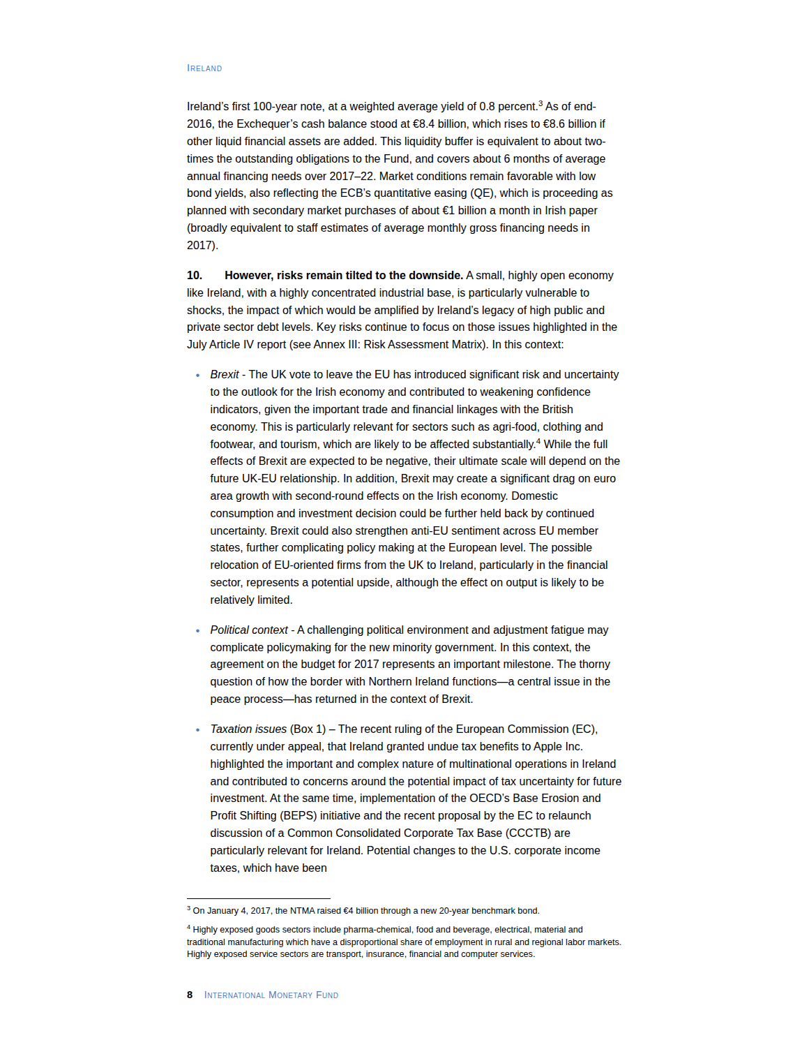Ireland
Ireland’s first 100-year note, at a weighted average yield of 0.8 percent.3 As of end-2016, the Exchequer’s cash balance stood at €8.4 billion, which rises to €8.6 billion if other liquid financial assets are added. This liquidity buffer is equivalent to about two-times the outstanding obligations to the Fund, and covers about 6 months of average annual financing needs over 2017–22. Market conditions remain favorable with low bond yields, also reflecting the ECB’s quantitative easing (QE), which is proceeding as planned with secondary market purchases of about €1 billion a month in Irish paper (broadly equivalent to staff estimates of average monthly gross financing needs in 2017).
10.  However, risks remain tilted to the downside. A small, highly open economy like Ireland, with a highly concentrated industrial base, is particularly vulnerable to shocks, the impact of which would be amplified by Ireland’s legacy of high public and private sector debt levels. Key risks continue to focus on those issues highlighted in the July Article IV report (see Annex III: Risk Assessment Matrix). In this context:
Brexit - The UK vote to leave the EU has introduced significant risk and uncertainty to the outlook for the Irish economy and contributed to weakening confidence indicators, given the important trade and financial linkages with the British economy. This is particularly relevant for sectors such as agri-food, clothing and footwear, and tourism, which are likely to be affected substantially.4 While the full effects of Brexit are expected to be negative, their ultimate scale will depend on the future UK-EU relationship. In addition, Brexit may create a significant drag on euro area growth with second-round effects on the Irish economy. Domestic consumption and investment decision could be further held back by continued uncertainty. Brexit could also strengthen anti-EU sentiment across EU member states, further complicating policy making at the European level. The possible relocation of EU-oriented firms from the UK to Ireland, particularly in the financial sector, represents a potential upside, although the effect on output is likely to be relatively limited.
Political context - A challenging political environment and adjustment fatigue may complicate policymaking for the new minority government. In this context, the agreement on the budget for 2017 represents an important milestone. The thorny question of how the border with Northern Ireland functions—a central issue in the peace process—has returned in the context of Brexit.
Taxation issues (Box 1) – The recent ruling of the European Commission (EC), currently under appeal, that Ireland granted undue tax benefits to Apple Inc. highlighted the important and complex nature of multinational operations in Ireland and contributed to concerns around the potential impact of tax uncertainty for future investment. At the same time, implementation of the OECD’s Base Erosion and Profit Shifting (BEPS) initiative and the recent proposal by the EC to relaunch discussion of a Common Consolidated Corporate Tax Base (CCCTB) are particularly relevant for Ireland. Potential changes to the U.S. corporate income taxes, which have been
3 On January 4, 2017, the NTMA raised €4 billion through a new 20-year benchmark bond.
4 Highly exposed goods sectors include pharma-chemical, food and beverage, electrical, material and traditional manufacturing which have a disproportional share of employment in rural and regional labor markets. Highly exposed service sectors are transport, insurance, financial and computer services.
8 International Monetary Fund